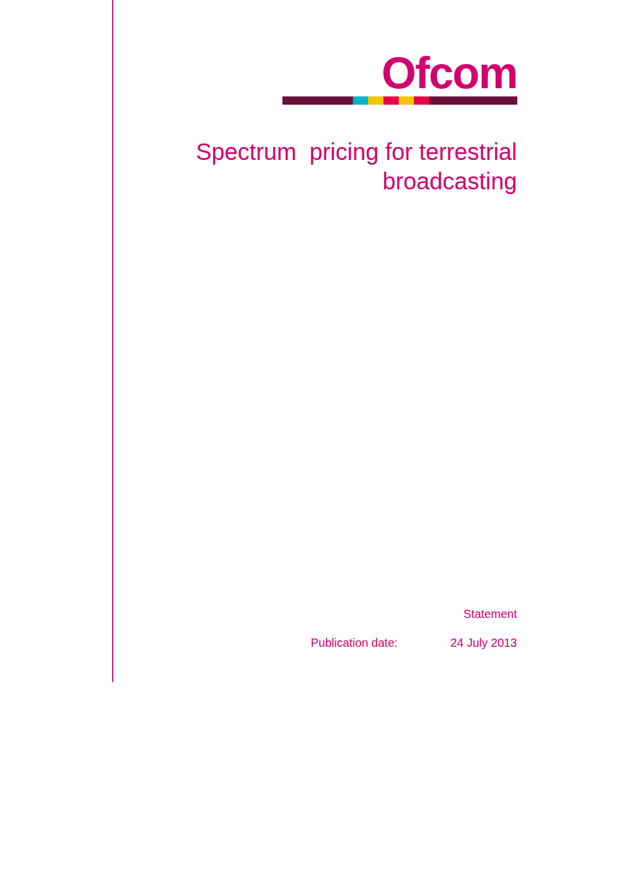Ofcom
Spectrum pricing for terrestrial broadcasting
Statement
Publication date: 24 July 2013